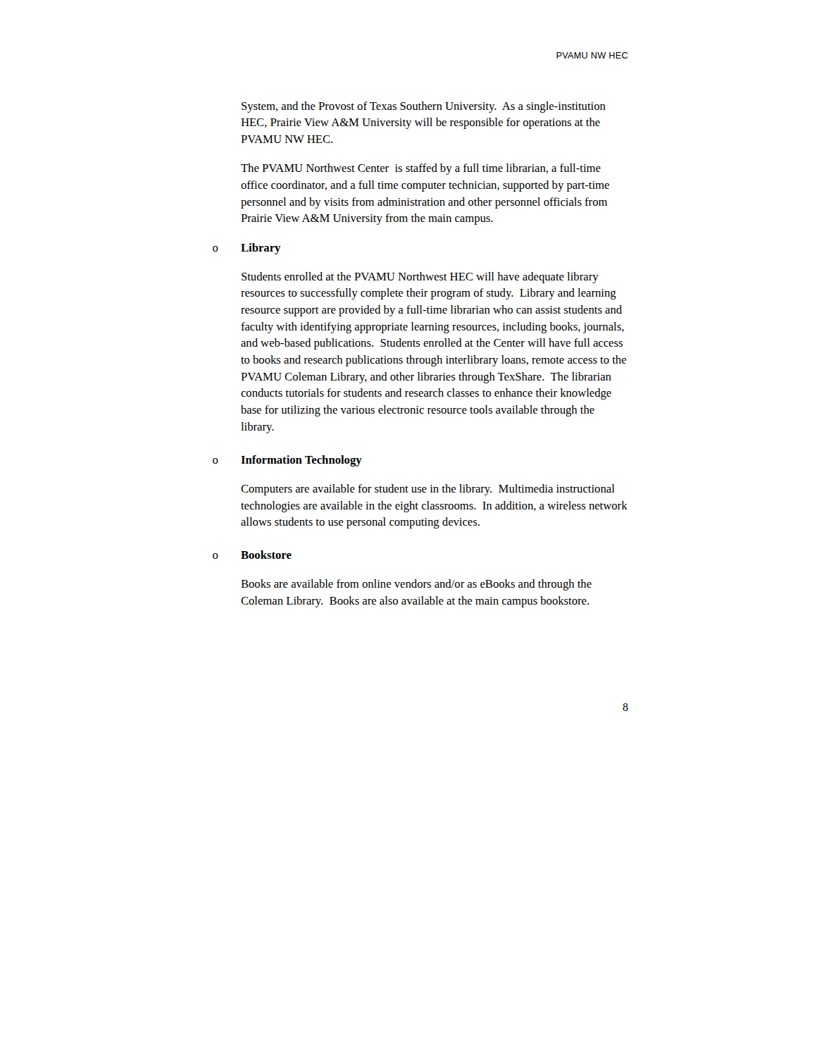PVAMU NW HEC
System, and the Provost of Texas Southern University. As a single-institution HEC, Prairie View A&M University will be responsible for operations at the PVAMU NW HEC.
The PVAMU Northwest Center is staffed by a full time librarian, a full-time office coordinator, and a full time computer technician, supported by part-time personnel and by visits from administration and other personnel officials from Prairie View A&M University from the main campus.
o
Library
Students enrolled at the PVAMU Northwest HEC will have adequate library resources to successfully complete their program of study. Library and learning resource support are provided by a full-time librarian who can assist students and faculty with identifying appropriate learning resources, including books, journals, and web-based publications. Students enrolled at the Center will have full access to books and research publications through interlibrary loans, remote access to the PVAMU Coleman Library, and other libraries through TexShare. The librarian conducts tutorials for students and research classes to enhance their knowledge base for utilizing the various electronic resource tools available through the library.
o
Information Technology
Computers are available for student use in the library. Multimedia instructional technologies are available in the eight classrooms. In addition, a wireless network allows students to use personal computing devices.
o
Bookstore
Books are available from online vendors and/or as eBooks and through the Coleman Library. Books are also available at the main campus bookstore.
8